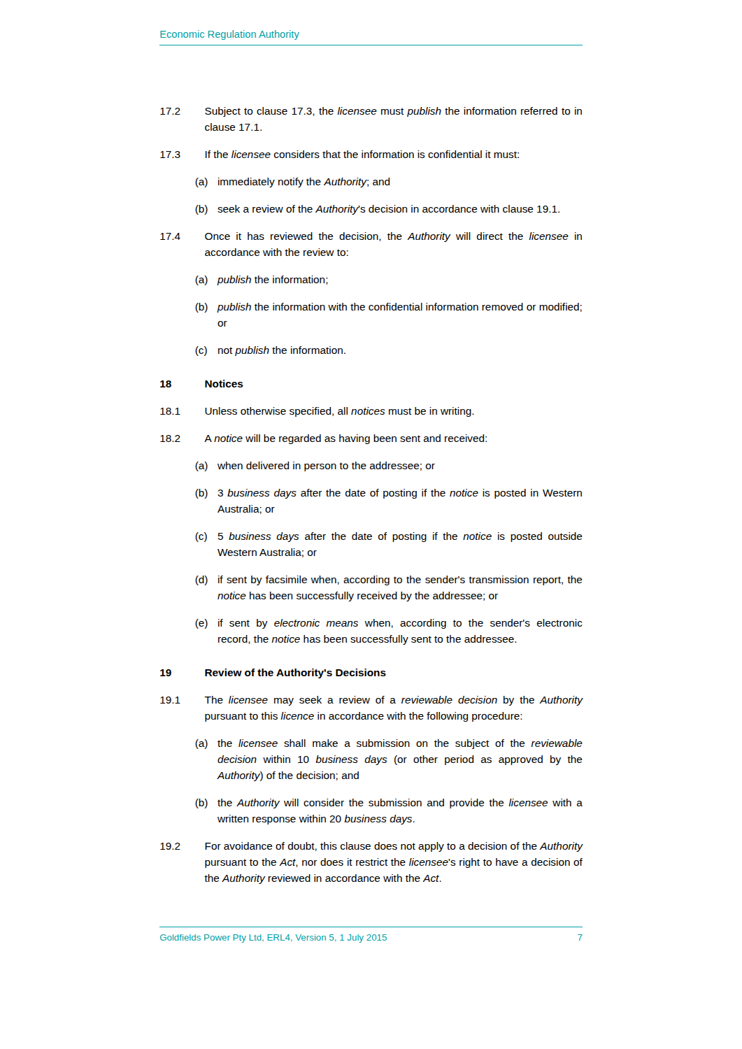Economic Regulation Authority
17.2
Subject to clause 17.3, the licensee must publish the information referred to in clause 17.1.
17.3
If the licensee considers that the information is confidential it must:
(a)
immediately notify the Authority; and
(b)
seek a review of the Authority's decision in accordance with clause 19.1.
17.4
Once it has reviewed the decision, the Authority will direct the licensee in accordance with the review to:
(a)
publish the information;
(b)
publish the information with the confidential information removed or modified; or
(c)
not publish the information.
18 Notices
18.1
Unless otherwise specified, all notices must be in writing.
18.2
A notice will be regarded as having been sent and received:
(a)
when delivered in person to the addressee; or
(b)
3 business days after the date of posting if the notice is posted in Western Australia; or
(c)
5 business days after the date of posting if the notice is posted outside Western Australia; or
(d)
if sent by facsimile when, according to the sender's transmission report, the notice has been successfully received by the addressee; or
(e)
if sent by electronic means when, according to the sender's electronic record, the notice has been successfully sent to the addressee.
19 Review of the Authority's Decisions
19.1
The licensee may seek a review of a reviewable decision by the Authority pursuant to this licence in accordance with the following procedure:
(a)
the licensee shall make a submission on the subject of the reviewable decision within 10 business days (or other period as approved by the Authority) of the decision; and
(b)
the Authority will consider the submission and provide the licensee with a written response within 20 business days.
19.2
For avoidance of doubt, this clause does not apply to a decision of the Authority pursuant to the Act, nor does it restrict the licensee's right to have a decision of the Authority reviewed in accordance with the Act.
Goldfields Power Pty Ltd, ERL4, Version 5, 1 July 2015 7